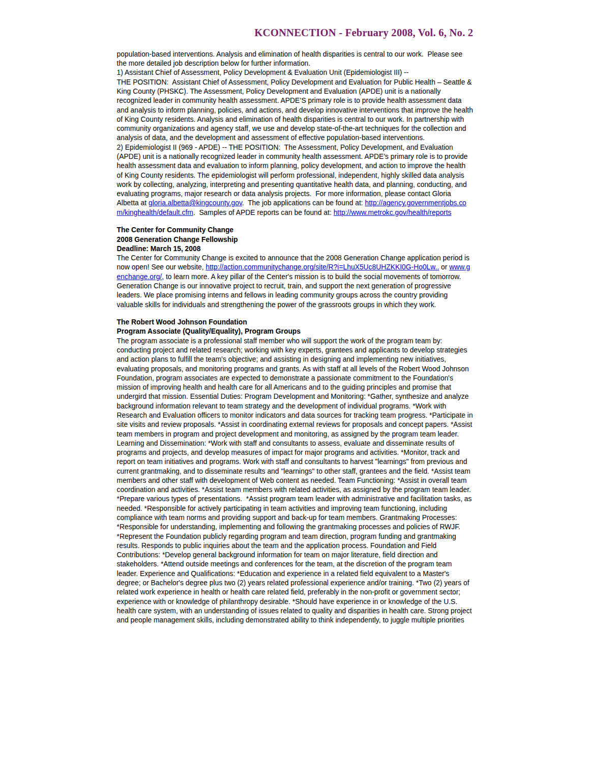KCONNECTION - February 2008, Vol. 6, No. 2
population-based interventions. Analysis and elimination of health disparities is central to our work. Please see the more detailed job description below for further information.
1) Assistant Chief of Assessment, Policy Development & Evaluation Unit (Epidemiologist III) --
THE POSITION: Assistant Chief of Assessment, Policy Development and Evaluation for Public Health – Seattle & King County (PHSKC). The Assessment, Policy Development and Evaluation (APDE) unit is a nationally recognized leader in community health assessment. APDE’S primary role is to provide health assessment data and analysis to inform planning, policies, and actions, and develop innovative interventions that improve the health of King County residents. Analysis and elimination of health disparities is central to our work. In partnership with community organizations and agency staff, we use and develop state-of-the-art techniques for the collection and analysis of data, and the development and assessment of effective population-based interventions.
2) Epidemiologist II (969 - APDE) -- THE POSITION: The Assessment, Policy Development, and Evaluation (APDE) unit is a nationally recognized leader in community health assessment. APDE’s primary role is to provide health assessment data and evaluation to inform planning, policy development, and action to improve the health of King County residents. The epidemiologist will perform professional, independent, highly skilled data analysis work by collecting, analyzing, interpreting and presenting quantitative health data, and planning, conducting, and evaluating programs, major research or data analysis projects. For more information, please contact Gloria Albetta at gloria.albetta@kingcounty.gov. The job applications can be found at: http://agency.governmentjobs.com/kinghealth/default.cfm. Samples of APDE reports can be found at: http://www.metrokc.gov/health/reports
The Center for Community Change
2008 Generation Change Fellowship
Deadline: March 15, 2008
The Center for Community Change is excited to announce that the 2008 Generation Change application period is now open! See our website, http://action.communitychange.org/site/R?i=LhuX5Uc8UHZKKI0G-Ho0Lw.. or www.genchange.org/, to learn more. A key pillar of the Center's mission is to build the social movements of tomorrow. Generation Change is our innovative project to recruit, train, and support the next generation of progressive leaders. We place promising interns and fellows in leading community groups across the country providing valuable skills for individuals and strengthening the power of the grassroots groups in which they work.
The Robert Wood Johnson Foundation
Program Associate (Quality/Equality), Program Groups
The program associate is a professional staff member who will support the work of the program team by: conducting project and related research; working with key experts, grantees and applicants to develop strategies and action plans to fulfill the team's objective; and assisting in designing and implementing new initiatives, evaluating proposals, and monitoring programs and grants. As with staff at all levels of the Robert Wood Johnson Foundation, program associates are expected to demonstrate a passionate commitment to the Foundation's mission of improving health and health care for all Americans and to the guiding principles and promise that undergird that mission. Essential Duties: Program Development and Monitoring: *Gather, synthesize and analyze background information relevant to team strategy and the development of individual programs. *Work with Research and Evaluation officers to monitor indicators and data sources for tracking team progress. *Participate in site visits and review proposals. *Assist in coordinating external reviews for proposals and concept papers. *Assist team members in program and project development and monitoring, as assigned by the program team leader. Learning and Dissemination: *Work with staff and consultants to assess, evaluate and disseminate results of programs and projects, and develop measures of impact for major programs and activities. *Monitor, track and report on team initiatives and programs. Work with staff and consultants to harvest "learnings" from previous and current grantmaking, and to disseminate results and "learnings" to other staff, grantees and the field. *Assist team members and other staff with development of Web content as needed. Team Functioning: *Assist in overall team coordination and activities. *Assist team members with related activities, as assigned by the program team leader. *Prepare various types of presentations. *Assist program team leader with administrative and facilitation tasks, as needed. *Responsible for actively participating in team activities and improving team functioning, including compliance with team norms and providing support and back-up for team members. Grantmaking Processes: *Responsible for understanding, implementing and following the grantmaking processes and policies of RWJF. *Represent the Foundation publicly regarding program and team direction, program funding and grantmaking results. Responds to public inquiries about the team and the application process. Foundation and Field Contributions: *Develop general background information for team on major literature, field direction and stakeholders. *Attend outside meetings and conferences for the team, at the discretion of the program team leader. Experience and Qualifications: *Education and experience in a related field equivalent to a Master's degree; or Bachelor's degree plus two (2) years related professional experience and/or training. *Two (2) years of related work experience in health or health care related field, preferably in the non-profit or government sector; experience with or knowledge of philanthropy desirable. *Should have experience in or knowledge of the U.S. health care system, with an understanding of issues related to quality and disparities in health care. Strong project and people management skills, including demonstrated ability to think independently, to juggle multiple priorities